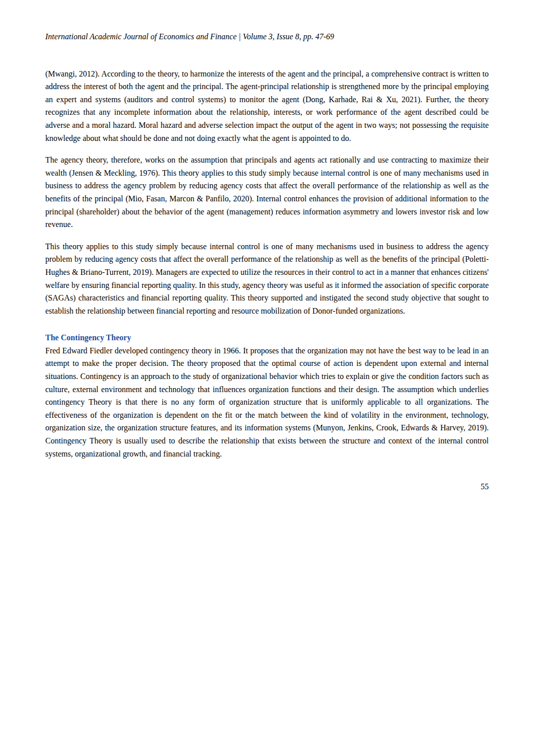International Academic Journal of Economics and Finance | Volume 3, Issue 8, pp. 47-69
(Mwangi, 2012). According to the theory, to harmonize the interests of the agent and the principal, a comprehensive contract is written to address the interest of both the agent and the principal. The agent-principal relationship is strengthened more by the principal employing an expert and systems (auditors and control systems) to monitor the agent (Dong, Karhade, Rai & Xu, 2021). Further, the theory recognizes that any incomplete information about the relationship, interests, or work performance of the agent described could be adverse and a moral hazard. Moral hazard and adverse selection impact the output of the agent in two ways; not possessing the requisite knowledge about what should be done and not doing exactly what the agent is appointed to do.
The agency theory, therefore, works on the assumption that principals and agents act rationally and use contracting to maximize their wealth (Jensen & Meckling, 1976). This theory applies to this study simply because internal control is one of many mechanisms used in business to address the agency problem by reducing agency costs that affect the overall performance of the relationship as well as the benefits of the principal (Mio, Fasan, Marcon & Panfilo, 2020). Internal control enhances the provision of additional information to the principal (shareholder) about the behavior of the agent (management) reduces information asymmetry and lowers investor risk and low revenue.
This theory applies to this study simply because internal control is one of many mechanisms used in business to address the agency problem by reducing agency costs that affect the overall performance of the relationship as well as the benefits of the principal (Poletti-Hughes & Briano-Turrent, 2019). Managers are expected to utilize the resources in their control to act in a manner that enhances citizens' welfare by ensuring financial reporting quality. In this study, agency theory was useful as it informed the association of specific corporate (SAGAs) characteristics and financial reporting quality. This theory supported and instigated the second study objective that sought to establish the relationship between financial reporting and resource mobilization of Donor-funded organizations.
The Contingency Theory
Fred Edward Fiedler developed contingency theory in 1966. It proposes that the organization may not have the best way to be lead in an attempt to make the proper decision. The theory proposed that the optimal course of action is dependent upon external and internal situations. Contingency is an approach to the study of organizational behavior which tries to explain or give the condition factors such as culture, external environment and technology that influences organization functions and their design. The assumption which underlies contingency Theory is that there is no any form of organization structure that is uniformly applicable to all organizations. The effectiveness of the organization is dependent on the fit or the match between the kind of volatility in the environment, technology, organization size, the organization structure features, and its information systems (Munyon, Jenkins, Crook, Edwards & Harvey, 2019). Contingency Theory is usually used to describe the relationship that exists between the structure and context of the internal control systems, organizational growth, and financial tracking.
55